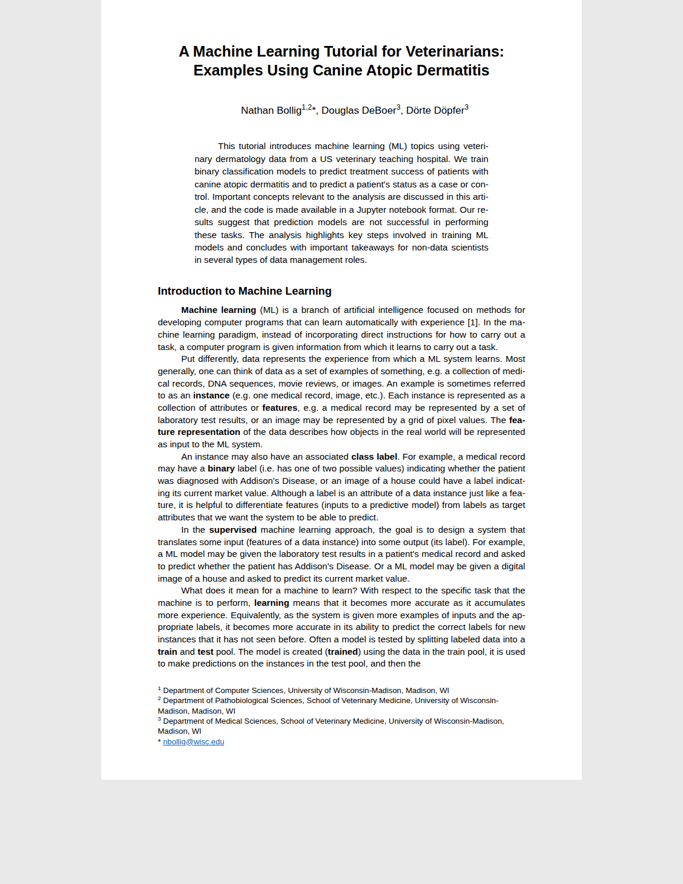A Machine Learning Tutorial for Veterinarians: Examples Using Canine Atopic Dermatitis
Nathan Bollig1,2*, Douglas DeBoer3, Dörte Döpfer3
This tutorial introduces machine learning (ML) topics using veterinary dermatology data from a US veterinary teaching hospital. We train binary classification models to predict treatment success of patients with canine atopic dermatitis and to predict a patient's status as a case or control. Important concepts relevant to the analysis are discussed in this article, and the code is made available in a Jupyter notebook format. Our results suggest that prediction models are not successful in performing these tasks. The analysis highlights key steps involved in training ML models and concludes with important takeaways for non-data scientists in several types of data management roles.
Introduction to Machine Learning
Machine learning (ML) is a branch of artificial intelligence focused on methods for developing computer programs that can learn automatically with experience [1]. In the machine learning paradigm, instead of incorporating direct instructions for how to carry out a task, a computer program is given information from which it learns to carry out a task.
Put differently, data represents the experience from which a ML system learns. Most generally, one can think of data as a set of examples of something, e.g. a collection of medical records, DNA sequences, movie reviews, or images. An example is sometimes referred to as an instance (e.g. one medical record, image, etc.). Each instance is represented as a collection of attributes or features, e.g. a medical record may be represented by a set of laboratory test results, or an image may be represented by a grid of pixel values. The feature representation of the data describes how objects in the real world will be represented as input to the ML system.
An instance may also have an associated class label. For example, a medical record may have a binary label (i.e. has one of two possible values) indicating whether the patient was diagnosed with Addison's Disease, or an image of a house could have a label indicating its current market value. Although a label is an attribute of a data instance just like a feature, it is helpful to differentiate features (inputs to a predictive model) from labels as target attributes that we want the system to be able to predict.
In the supervised machine learning approach, the goal is to design a system that translates some input (features of a data instance) into some output (its label). For example, a ML model may be given the laboratory test results in a patient's medical record and asked to predict whether the patient has Addison's Disease. Or a ML model may be given a digital image of a house and asked to predict its current market value.
What does it mean for a machine to learn? With respect to the specific task that the machine is to perform, learning means that it becomes more accurate as it accumulates more experience. Equivalently, as the system is given more examples of inputs and the appropriate labels, it becomes more accurate in its ability to predict the correct labels for new instances that it has not seen before. Often a model is tested by splitting labeled data into a train and test pool. The model is created (trained) using the data in the train pool, it is used to make predictions on the instances in the test pool, and then the
1 Department of Computer Sciences, University of Wisconsin-Madison, Madison, WI
2 Department of Pathobiological Sciences, School of Veterinary Medicine, University of Wisconsin-Madison, Madison, WI
3 Department of Medical Sciences, School of Veterinary Medicine, University of Wisconsin-Madison, Madison, WI
* nbollig@wisc.edu